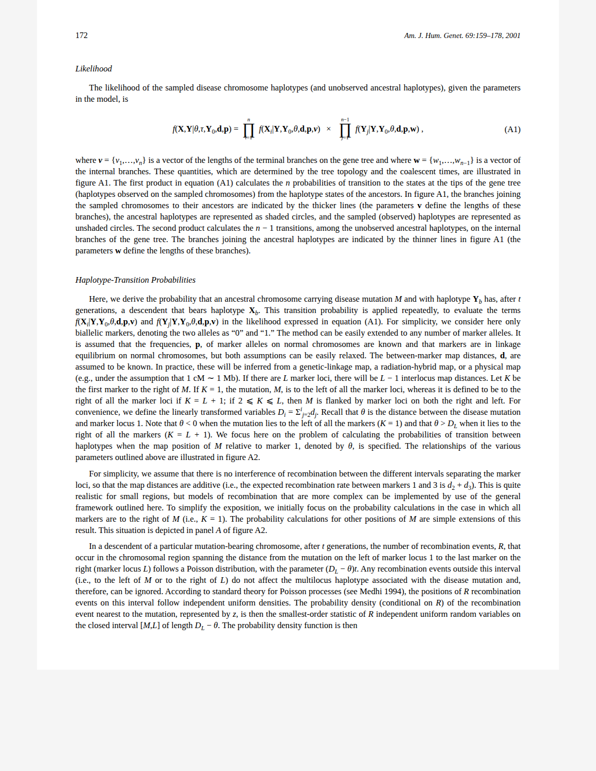172 Am. J. Hum. Genet. 69:159–178, 2001
Likelihood
The likelihood of the sampled disease chromosome haplotypes (and unobserved ancestral haplotypes), given the parameters in the model, is
f(X,Y|θ,τ,Y0,d,p) = n∏i=1 f(Xi|Y,Y0,θ,d,p,v) × n−1∏j=1 f(Yj|Y,Y0,θ,d,p,w) , (A1)
where v = {v1,…,vn} is a vector of the lengths of the terminal branches on the gene tree and where w = {w1,…,wn−1} is a vector of the internal branches. These quantities, which are determined by the tree topology and the coalescent times, are illustrated in figure A1. The first product in equation (A1) calculates the n probabilities of transition to the states at the tips of the gene tree (haplotypes observed on the sampled chromosomes) from the haplotype states of the ancestors. In figure A1, the branches joining the sampled chromosomes to their ancestors are indicated by the thicker lines (the parameters v define the lengths of these branches), the ancestral haplotypes are represented as shaded circles, and the sampled (observed) haplotypes are represented as unshaded circles. The second product calculates the n − 1 transitions, among the unobserved ancestral haplotypes, on the internal branches of the gene tree. The branches joining the ancestral haplotypes are indicated by the thinner lines in figure A1 (the parameters w define the lengths of these branches).
Haplotype-Transition Probabilities
Here, we derive the probability that an ancestral chromosome carrying disease mutation M and with haplotype Yb has, after t generations, a descendent that bears haplotype Xb. This transition probability is applied repeatedly, to evaluate the terms f(Xi|Y,Y0,θ,d,p,v) and f(Yj|Y,Y0,θ,d,p,v) in the likelihood expressed in equation (A1). For simplicity, we consider here only biallelic markers, denoting the two alleles as “0” and “1.” The method can be easily extended to any number of marker alleles. It is assumed that the frequencies, p, of marker alleles on normal chromosomes are known and that markers are in linkage equilibrium on normal chromosomes, but both assumptions can be easily relaxed. The between-marker map distances, d, are assumed to be known. In practice, these will be inferred from a genetic-linkage map, a radiation-hybrid map, or a physical map (e.g., under the assumption that 1 cM ∼ 1 Mb). If there are L marker loci, there will be L − 1 interlocus map distances. Let K be the first marker to the right of M. If K = 1, the mutation, M, is to the left of all the marker loci, whereas it is defined to be to the right of all the marker loci if K = L + 1; if 2 ⩽ K ⩽ L, then M is flanked by marker loci on both the right and left. For convenience, we define the linearly transformed variables Di = Σij=2dj. Recall that θ is the distance between the disease mutation and marker locus 1. Note that θ < 0 when the mutation lies to the left of all the markers (K = 1) and that θ > DL when it lies to the right of all the markers (K = L + 1). We focus here on the problem of calculating the probabilities of transition between haplotypes when the map position of M relative to marker 1, denoted by θ, is specified. The relationships of the various parameters outlined above are illustrated in figure A2.
For simplicity, we assume that there is no interference of recombination between the different intervals separating the marker loci, so that the map distances are additive (i.e., the expected recombination rate between markers 1 and 3 is d2 + d3). This is quite realistic for small regions, but models of recombination that are more complex can be implemented by use of the general framework outlined here. To simplify the exposition, we initially focus on the probability calculations in the case in which all markers are to the right of M (i.e., K = 1). The probability calculations for other positions of M are simple extensions of this result. This situation is depicted in panel A of figure A2.
In a descendent of a particular mutation-bearing chromosome, after t generations, the number of recombination events, R, that occur in the chromosomal region spanning the distance from the mutation on the left of marker locus 1 to the last marker on the right (marker locus L) follows a Poisson distribution, with the parameter (DL − θ)t. Any recombination events outside this interval (i.e., to the left of M or to the right of L) do not affect the multilocus haplotype associated with the disease mutation and, therefore, can be ignored. According to standard theory for Poisson processes (see Medhi 1994), the positions of R recombination events on this interval follow independent uniform densities. The probability density (conditional on R) of the recombination event nearest to the mutation, represented by z, is then the smallest-order statistic of R independent uniform random variables on the closed interval [M,L] of length DL − θ. The probability density function is then